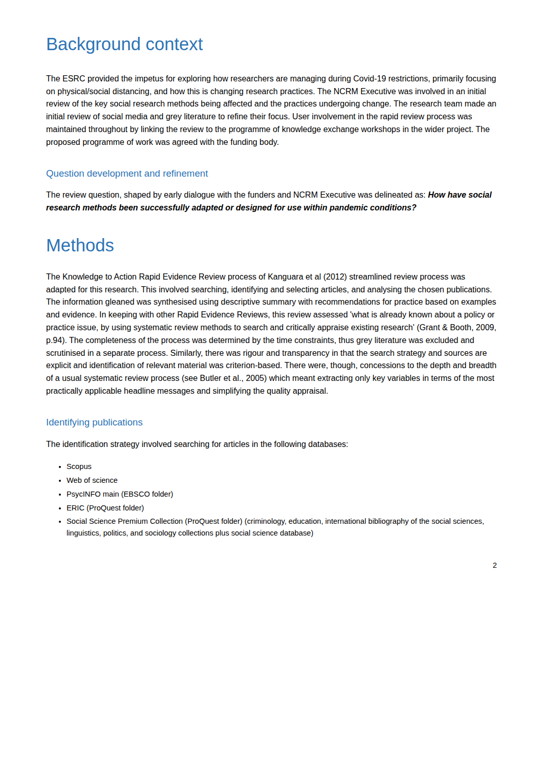Background context
The ESRC provided the impetus for exploring how researchers are managing during Covid-19 restrictions, primarily focusing on physical/social distancing, and how this is changing research practices. The NCRM Executive was involved in an initial review of the key social research methods being affected and the practices undergoing change. The research team made an initial review of social media and grey literature to refine their focus. User involvement in the rapid review process was maintained throughout by linking the review to the programme of knowledge exchange workshops in the wider project. The proposed programme of work was agreed with the funding body.
Question development and refinement
The review question, shaped by early dialogue with the funders and NCRM Executive was delineated as: How have social research methods been successfully adapted or designed for use within pandemic conditions?
Methods
The Knowledge to Action Rapid Evidence Review process of Kanguara et al (2012) streamlined review process was adapted for this research. This involved searching, identifying and selecting articles, and analysing the chosen publications. The information gleaned was synthesised using descriptive summary with recommendations for practice based on examples and evidence. In keeping with other Rapid Evidence Reviews, this review assessed 'what is already known about a policy or practice issue, by using systematic review methods to search and critically appraise existing research' (Grant & Booth, 2009, p.94). The completeness of the process was determined by the time constraints, thus grey literature was excluded and scrutinised in a separate process. Similarly, there was rigour and transparency in that the search strategy and sources are explicit and identification of relevant material was criterion-based. There were, though, concessions to the depth and breadth of a usual systematic review process (see Butler et al., 2005) which meant extracting only key variables in terms of the most practically applicable headline messages and simplifying the quality appraisal.
Identifying publications
The identification strategy involved searching for articles in the following databases:
Scopus
Web of science
PsycINFO main (EBSCO folder)
ERIC (ProQuest folder)
Social Science Premium Collection (ProQuest folder) (criminology, education, international bibliography of the social sciences, linguistics, politics, and sociology collections plus social science database)
2